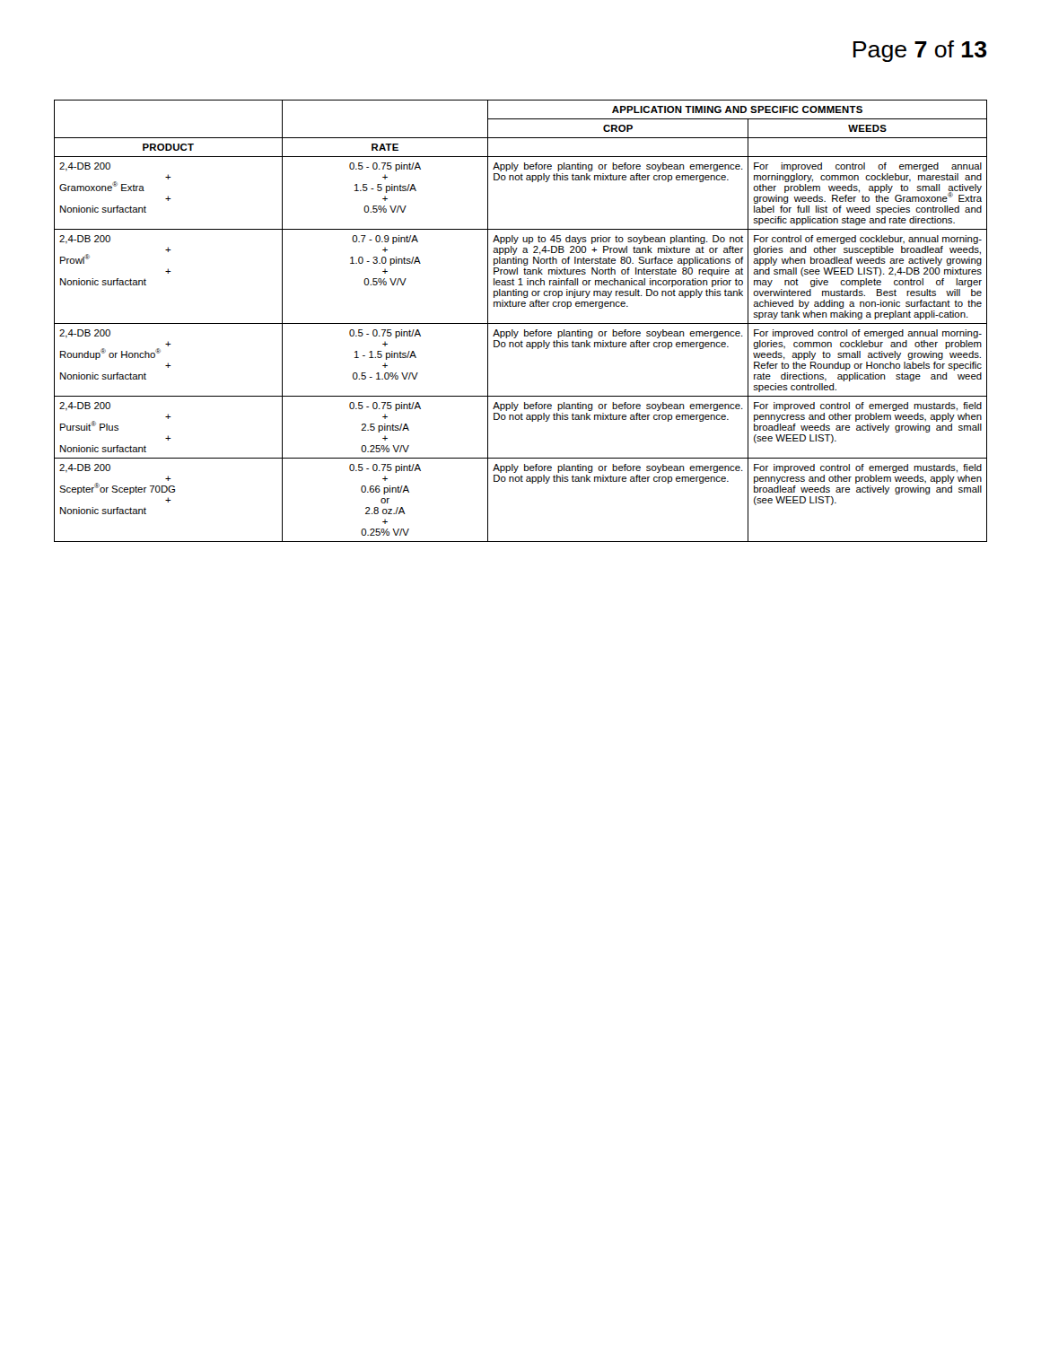Page 7 of 13
| | | APPLICATION TIMING AND SPECIFIC COMMENTS |
| --- | --- | --- |
| CROP | WEEDS |
| PRODUCT | RATE | | |
| 2,4-DB 200 + Gramoxone ® Extra + Nonionic surfactant | 0.5 - 0.75 pint/A + 1.5 - 5 pints/A + 0.5% V/V | Apply before planting or before soybean emergence. Do not apply this tank mixture after crop emergence. | For improved control of emerged annual morningglory, common cocklebur, marestail and other problem weeds, apply to small actively growing weeds. Refer to the Gramoxone ® Extra label for full list of weed species controlled and specific application stage and rate directions. |
| 2,4-DB 200 + Prowl ® + Nonionic surfactant | 0.7 - 0.9 pint/A + 1.0 - 3.0 pints/A + 0.5% V/V | Apply up to 45 days prior to soybean planting. Do not apply a 2,4-DB 200 + Prowl tank mixture at or after planting North of Interstate 80. Surface applications of Prowl tank mixtures North of Interstate 80 require at least 1 inch rainfall or mechanical incorporation prior to planting or crop injury may result. Do not apply this tank mixture after crop emergence. | For control of emerged cocklebur, annual morning-glories and other susceptible broadleaf weeds, apply when broadleaf weeds are actively growing and small (see WEED LIST). 2,4-DB 200 mixtures may not give complete control of larger overwintered mustards. Best results will be achieved by adding a non-ionic surfactant to the spray tank when making a preplant appli-cation. |
| 2,4-DB 200 + Roundup ® or Honcho ® + Nonionic surfactant | 0.5 - 0.75 pint/A + 1 - 1.5 pints/A + 0.5 - 1.0% V/V | Apply before planting or before soybean emergence. Do not apply this tank mixture after crop emergence. | For improved control of emerged annual morning-glories, common cocklebur and other problem weeds, apply to small actively growing weeds. Refer to the Roundup or Honcho labels for specific rate directions, application stage and weed species controlled. |
| 2,4-DB 200 + Pursuit ® Plus + Nonionic surfactant | 0.5 - 0.75 pint/A + 2.5 pints/A + 0.25% V/V | Apply before planting or before soybean emergence. Do not apply this tank mixture after crop emergence. | For improved control of emerged mustards, field pennycress and other problem weeds, apply when broadleaf weeds are actively growing and small (see WEED LIST). |
| 2,4-DB 200 + Scepter ® or Scepter 70DG + Nonionic surfactant | 0.5 - 0.75 pint/A + 0.66 pint/A or 2.8 oz./A + 0.25% V/V | Apply before planting or before soybean emergence. Do not apply this tank mixture after crop emergence. | For improved control of emerged mustards, field pennycress and other problem weeds, apply when broadleaf weeds are actively growing and small (see WEED LIST). |